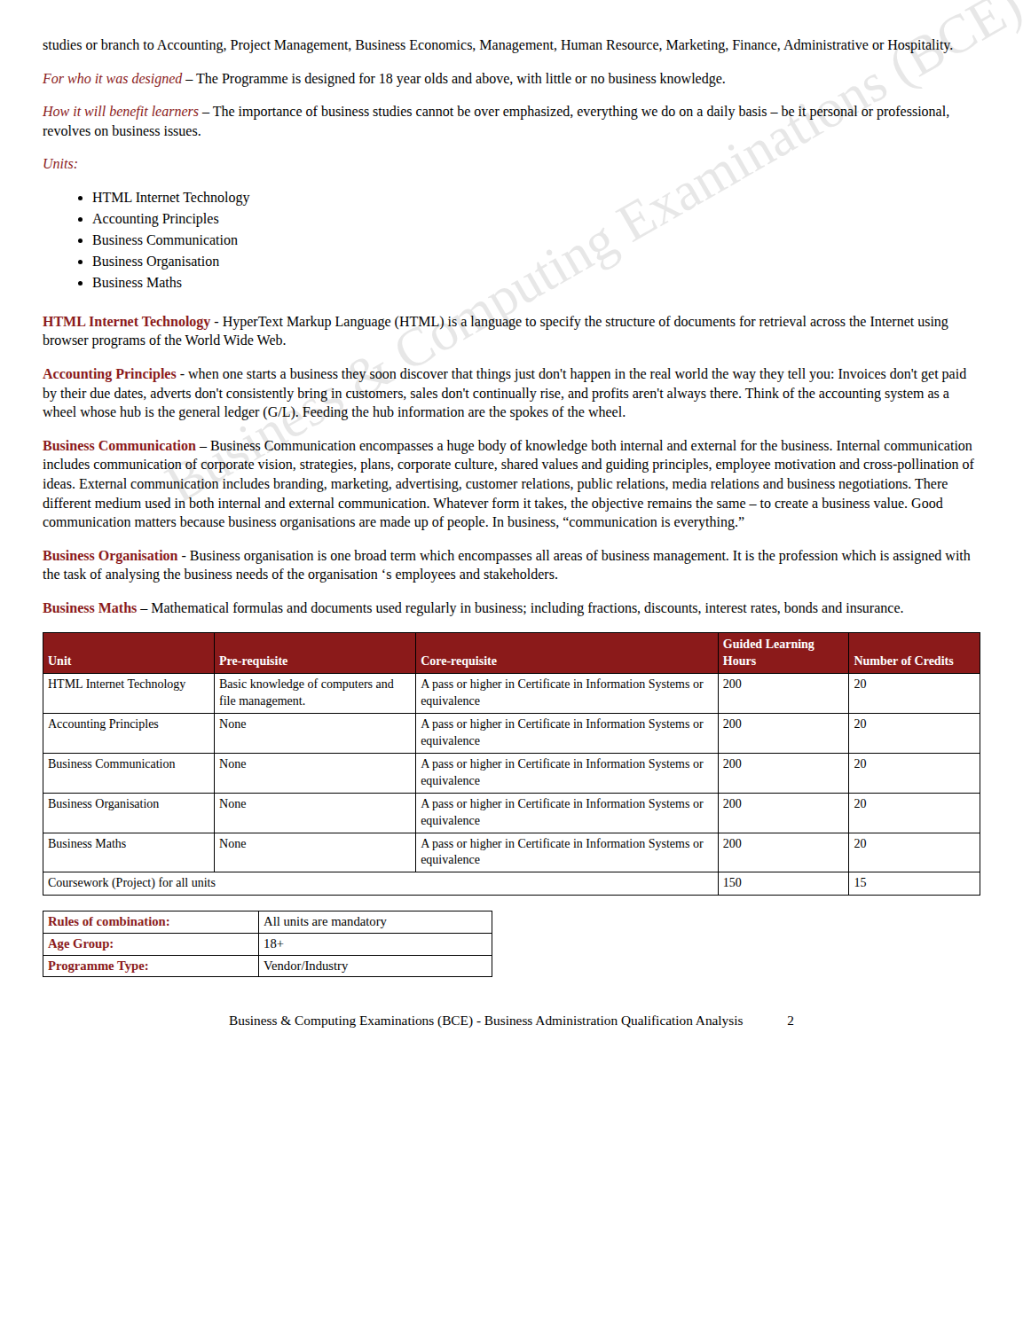Business & Computing Examinations (BCE)
studies or branch to Accounting, Project Management, Business Economics, Management, Human Resource, Marketing, Finance, Administrative or Hospitality.
For who it was designed – The Programme is designed for 18 year olds and above, with little or no business knowledge.
How it will benefit learners – The importance of business studies cannot be over emphasized, everything we do on a daily basis – be it personal or professional, revolves on business issues.
Units:
HTML Internet Technology
Accounting Principles
Business Communication
Business Organisation
Business Maths
HTML Internet Technology - HyperText Markup Language (HTML) is a language to specify the structure of documents for retrieval across the Internet using browser programs of the World Wide Web.
Accounting Principles - when one starts a business they soon discover that things just don't happen in the real world the way they tell you: Invoices don't get paid by their due dates, adverts don't consistently bring in customers, sales don't continually rise, and profits aren't always there. Think of the accounting system as a wheel whose hub is the general ledger (G/L). Feeding the hub information are the spokes of the wheel.
Business Communication – Business Communication encompasses a huge body of knowledge both internal and external for the business. Internal communication includes communication of corporate vision, strategies, plans, corporate culture, shared values and guiding principles, employee motivation and cross-pollination of ideas. External communication includes branding, marketing, advertising, customer relations, public relations, media relations and business negotiations. There different medium used in both internal and external communication. Whatever form it takes, the objective remains the same – to create a business value. Good communication matters because business organisations are made up of people. In business, “communication is everything.”
Business Organisation - Business organisation is one broad term which encompasses all areas of business management. It is the profession which is assigned with the task of analysing the business needs of the organisation ‘s employees and stakeholders.
Business Maths – Mathematical formulas and documents used regularly in business; including fractions, discounts, interest rates, bonds and insurance.
| Unit | Pre-requisite | Core-requisite | Guided Learning Hours | Number of Credits |
| --- | --- | --- | --- | --- |
| HTML Internet Technology | Basic knowledge of computers and file management. | A pass or higher in Certificate in Information Systems or equivalence | 200 | 20 |
| Accounting Principles | None | A pass or higher in Certificate in Information Systems or equivalence | 200 | 20 |
| Business Communication | None | A pass or higher in Certificate in Information Systems or equivalence | 200 | 20 |
| Business Organisation | None | A pass or higher in Certificate in Information Systems or equivalence | 200 | 20 |
| Business Maths | None | A pass or higher in Certificate in Information Systems or equivalence | 200 | 20 |
| Coursework (Project) for all units | 150 | 15 |
| Rules of combination: | All units are mandatory |
| Age Group: | 18+ |
| Programme Type: | Vendor/Industry |
Business & Computing Examinations (BCE) - Business Administration Qualification Analysis 2